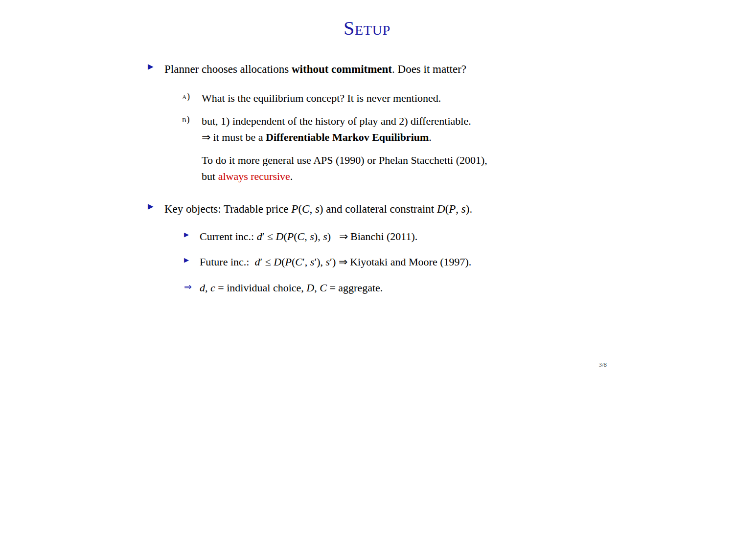Setup
Planner chooses allocations without commitment. Does it matter?
What is the equilibrium concept? It is never mentioned.
but, 1) independent of the history of play and 2) differentiable.
⇒ it must be a Differentiable Markov Equilibrium. To do it more general use APS (1990) or Phelan Stacchetti (2001),
but always recursive.
Key objects: Tradable price P(C, s) and collateral constraint D(P, s).
Current inc.: d′ ≤ D(P(C, s), s) ⇒ Bianchi (2011).
Future inc.: d′ ≤ D(P(C′, s′), s′) ⇒ Kiyotaki and Moore (1997).
d, c = individual choice, D, C = aggregate.
3/8